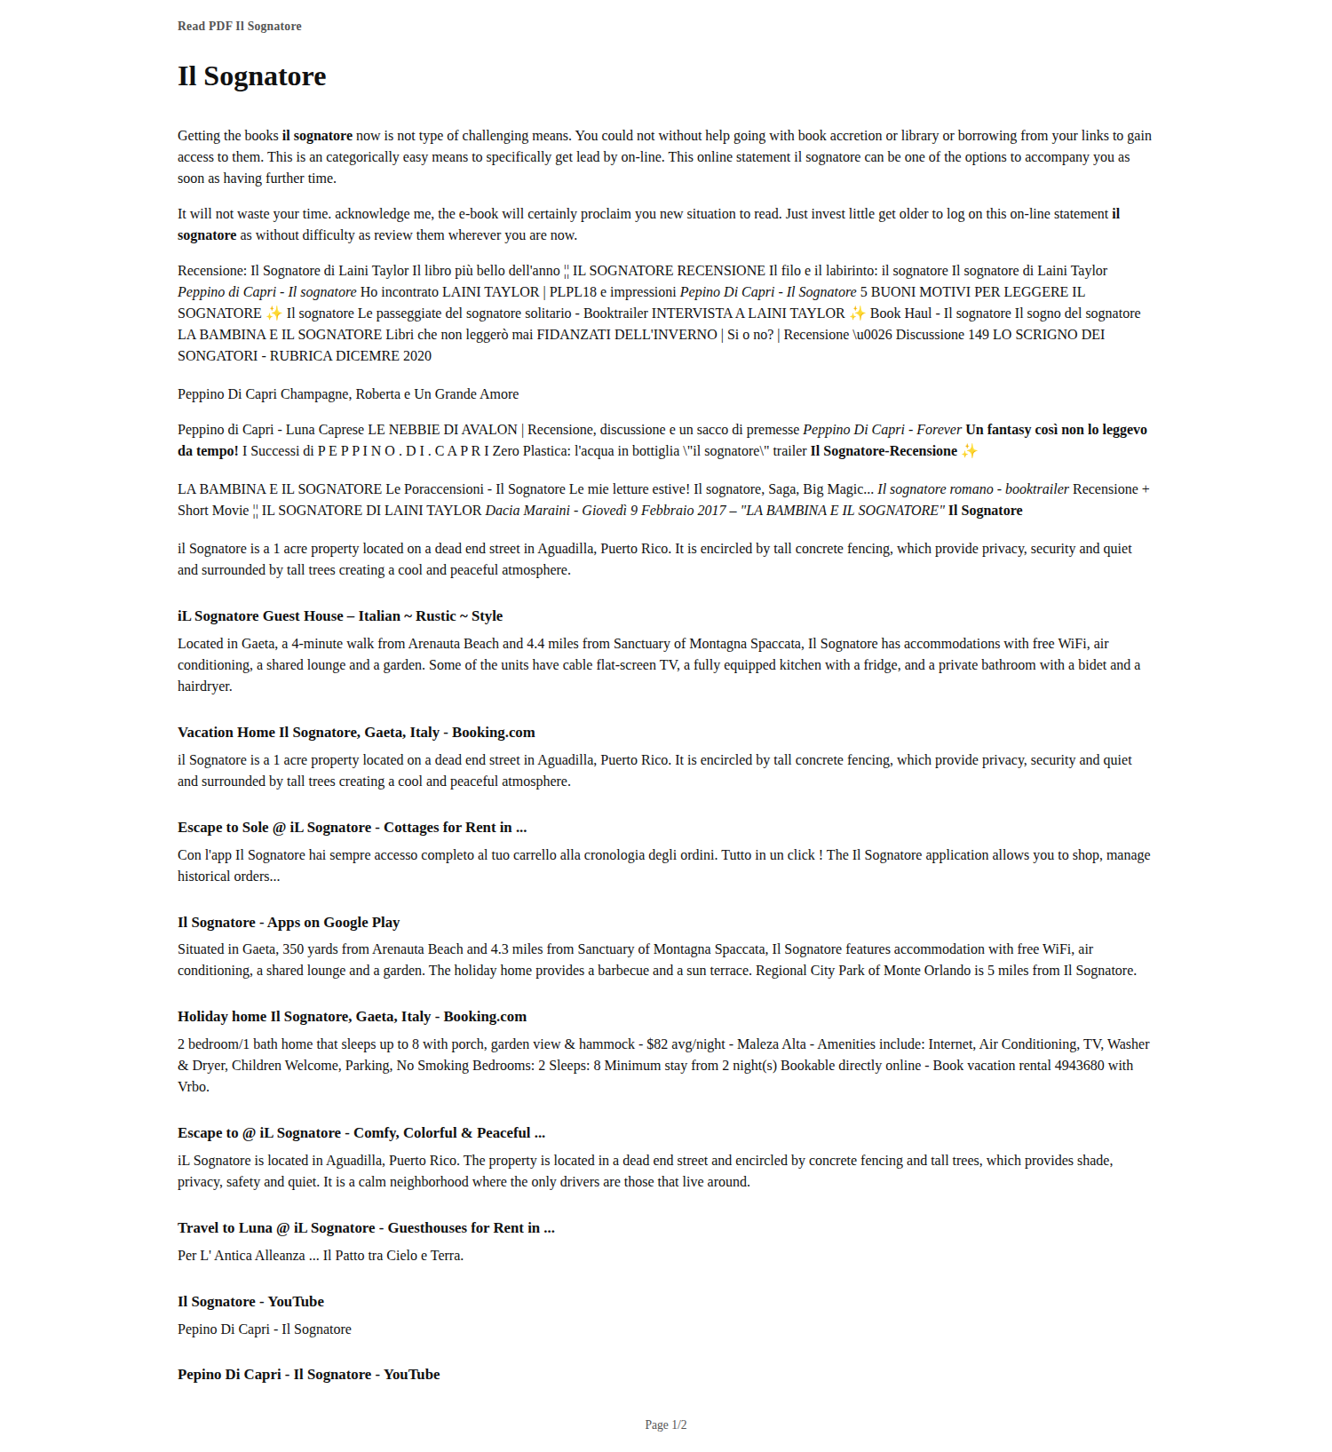Read PDF Il Sognatore
Il Sognatore
Getting the books il sognatore now is not type of challenging means. You could not without help going with book accretion or library or borrowing from your links to gain access to them. This is an categorically easy means to specifically get lead by on-line. This online statement il sognatore can be one of the options to accompany you as soon as having further time.
It will not waste your time. acknowledge me, the e-book will certainly proclaim you new situation to read. Just invest little get older to log on this on-line statement il sognatore as without difficulty as review them wherever you are now.
Recensione: Il Sognatore di Laini Taylor Il libro più bello dell'anno ¦¦ IL SOGNATORE RECENSIONE Il filo e il labirinto: il sognatore Il sognatore di Laini Taylor Peppino di Capri - Il sognatore Ho incontrato LAINI TAYLOR | PLPL18 e impressioni Pepino Di Capri - Il Sognatore 5 BUONI MOTIVI PER LEGGERE IL SOGNATORE ✨ Il sognatore Le passeggiate del sognatore solitario - Booktrailer INTERVISTA A LAINI TAYLOR ✨ Book Haul - Il sognatore Il sogno del sognatore LA BAMBINA E IL SOGNATORE Libri che non leggerò mai FIDANZATI DELL'INVERNO | Si o no? | Recensione \u0026 Discussione 149 LO SCRIGNO DEI SONGATORI - RUBRICA DICEMRE 2020
Peppino Di Capri Champagne, Roberta e Un Grande Amore
Peppino di Capri - Luna Caprese LE NEBBIE DI AVALON | Recensione, discussione e un sacco di premesse Peppino Di Capri - Forever Un fantasy così non lo leggevo da tempo! I Successi di P E P P I N O . D I . C A P R I Zero Plastica: l'acqua in bottiglia \"il sognatore\" trailer Il Sognatore-Recensione ✨
LA BAMBINA E IL SOGNATORE Le Poraccensioni - Il Sognatore Le mie letture estive! Il sognatore, Saga, Big Magic... Il sognatore romano - booktrailer Recensione + Short Movie ¦¦ IL SOGNATORE DI LAINI TAYLOR Dacia Maraini - Giovedì 9 Febbraio 2017 – "LA BAMBINA E IL SOGNATORE" Il Sognatore
il Sognatore is a 1 acre property located on a dead end street in Aguadilla, Puerto Rico. It is encircled by tall concrete fencing, which provide privacy, security and quiet and surrounded by tall trees creating a cool and peaceful atmosphere.
iL Sognatore Guest House – Italian ~ Rustic ~ Style
Located in Gaeta, a 4-minute walk from Arenauta Beach and 4.4 miles from Sanctuary of Montagna Spaccata, Il Sognatore has accommodations with free WiFi, air conditioning, a shared lounge and a garden. Some of the units have cable flat-screen TV, a fully equipped kitchen with a fridge, and a private bathroom with a bidet and a hairdryer.
Vacation Home Il Sognatore, Gaeta, Italy - Booking.com
il Sognatore is a 1 acre property located on a dead end street in Aguadilla, Puerto Rico. It is encircled by tall concrete fencing, which provide privacy, security and quiet and surrounded by tall trees creating a cool and peaceful atmosphere.
Escape to Sole @ iL Sognatore - Cottages for Rent in ...
Con l'app Il Sognatore hai sempre accesso completo al tuo carrello alla cronologia degli ordini. Tutto in un click ! The Il Sognatore application allows you to shop, manage historical orders...
Il Sognatore - Apps on Google Play
Situated in Gaeta, 350 yards from Arenauta Beach and 4.3 miles from Sanctuary of Montagna Spaccata, Il Sognatore features accommodation with free WiFi, air conditioning, a shared lounge and a garden. The holiday home provides a barbecue and a sun terrace. Regional City Park of Monte Orlando is 5 miles from Il Sognatore.
Holiday home Il Sognatore, Gaeta, Italy - Booking.com
2 bedroom/1 bath home that sleeps up to 8 with porch, garden view & hammock - $82 avg/night - Maleza Alta - Amenities include: Internet, Air Conditioning, TV, Washer & Dryer, Children Welcome, Parking, No Smoking Bedrooms: 2 Sleeps: 8 Minimum stay from 2 night(s) Bookable directly online - Book vacation rental 4943680 with Vrbo.
Escape to @ iL Sognatore - Comfy, Colorful & Peaceful ...
iL Sognatore is located in Aguadilla, Puerto Rico. The property is located in a dead end street and encircled by concrete fencing and tall trees, which provides shade, privacy, safety and quiet. It is a calm neighborhood where the only drivers are those that live around.
Travel to Luna @ iL Sognatore - Guesthouses for Rent in ...
Per L' Antica Alleanza ... Il Patto tra Cielo e Terra.
Il Sognatore - YouTube
Pepino Di Capri - Il Sognatore
Pepino Di Capri - Il Sognatore - YouTube
Page 1/2